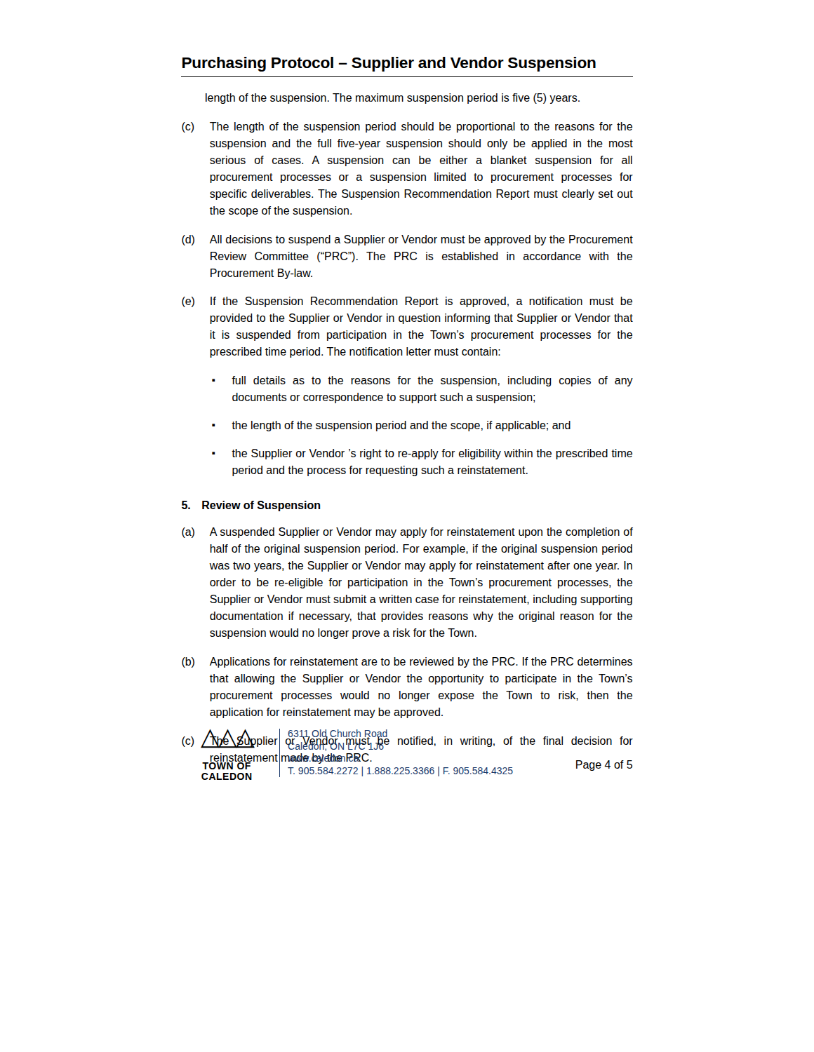Purchasing Protocol – Supplier and Vendor Suspension
length of the suspension. The maximum suspension period is five (5) years.
(c)
The length of the suspension period should be proportional to the reasons for the suspension and the full five-year suspension should only be applied in the most serious of cases. A suspension can be either a blanket suspension for all procurement processes or a suspension limited to procurement processes for specific deliverables. The Suspension Recommendation Report must clearly set out the scope of the suspension.
(d)
All decisions to suspend a Supplier or Vendor must be approved by the Procurement Review Committee (“PRC”). The PRC is established in accordance with the Procurement By-law.
(e)
If the Suspension Recommendation Report is approved, a notification must be provided to the Supplier or Vendor in question informing that Supplier or Vendor that it is suspended from participation in the Town’s procurement processes for the prescribed time period. The notification letter must contain:
full details as to the reasons for the suspension, including copies of any documents or correspondence to support such a suspension;
the length of the suspension period and the scope, if applicable; and
the Supplier or Vendor ’s right to re-apply for eligibility within the prescribed time period and the process for requesting such a reinstatement.
5. Review of Suspension
(a)
A suspended Supplier or Vendor may apply for reinstatement upon the completion of half of the original suspension period. For example, if the original suspension period was two years, the Supplier or Vendor may apply for reinstatement after one year. In order to be re-eligible for participation in the Town’s procurement processes, the Supplier or Vendor must submit a written case for reinstatement, including supporting documentation if necessary, that provides reasons why the original reason for the suspension would no longer prove a risk for the Town.
(b)
Applications for reinstatement are to be reviewed by the PRC. If the PRC determines that allowing the Supplier or Vendor the opportunity to participate in the Town’s procurement processes would no longer expose the Town to risk, then the application for reinstatement may be approved.
(c)
The Supplier or Vendor must be notified, in writing, of the final decision for reinstatement made by the PRC.
△△△ TOWN OF CALEDON
6311 Old Church Road Caledon, ON L7C 1J6 www.caledon.ca T. 905.584.2272 | 1.888.225.3366 | F. 905.584.4325
Page 4 of 5